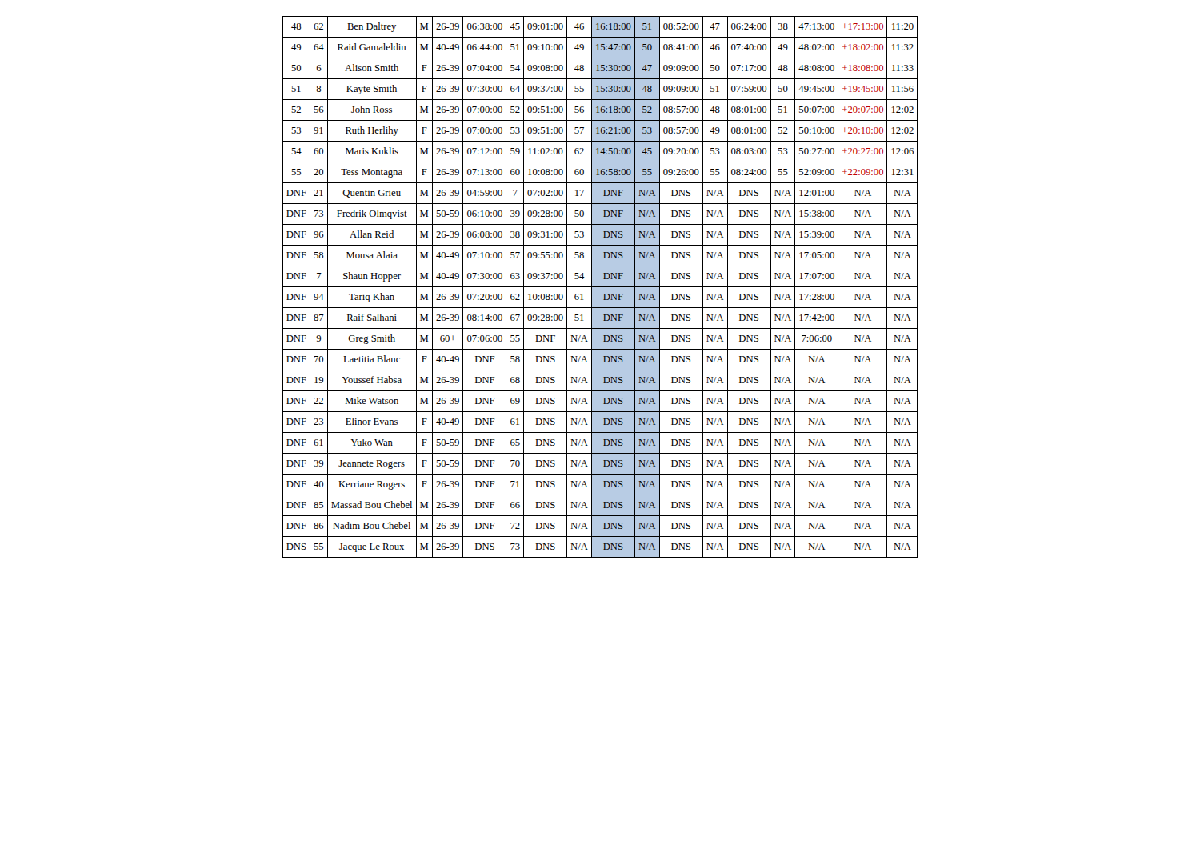| 48 | 62 | Ben Daltrey | M | 26-39 | 06:38:00 | 45 | 09:01:00 | 46 | 16:18:00 | 51 | 08:52:00 | 47 | 06:24:00 | 38 | 47:13:00 | +17:13:00 | 11:20 |
| 49 | 64 | Raid Gamaleldin | M | 40-49 | 06:44:00 | 51 | 09:10:00 | 49 | 15:47:00 | 50 | 08:41:00 | 46 | 07:40:00 | 49 | 48:02:00 | +18:02:00 | 11:32 |
| 50 | 6 | Alison Smith | F | 26-39 | 07:04:00 | 54 | 09:08:00 | 48 | 15:30:00 | 47 | 09:09:00 | 50 | 07:17:00 | 48 | 48:08:00 | +18:08:00 | 11:33 |
| 51 | 8 | Kayte Smith | F | 26-39 | 07:30:00 | 64 | 09:37:00 | 55 | 15:30:00 | 48 | 09:09:00 | 51 | 07:59:00 | 50 | 49:45:00 | +19:45:00 | 11:56 |
| 52 | 56 | John Ross | M | 26-39 | 07:00:00 | 52 | 09:51:00 | 56 | 16:18:00 | 52 | 08:57:00 | 48 | 08:01:00 | 51 | 50:07:00 | +20:07:00 | 12:02 |
| 53 | 91 | Ruth Herlihy | F | 26-39 | 07:00:00 | 53 | 09:51:00 | 57 | 16:21:00 | 53 | 08:57:00 | 49 | 08:01:00 | 52 | 50:10:00 | +20:10:00 | 12:02 |
| 54 | 60 | Maris Kuklis | M | 26-39 | 07:12:00 | 59 | 11:02:00 | 62 | 14:50:00 | 45 | 09:20:00 | 53 | 08:03:00 | 53 | 50:27:00 | +20:27:00 | 12:06 |
| 55 | 20 | Tess Montagna | F | 26-39 | 07:13:00 | 60 | 10:08:00 | 60 | 16:58:00 | 55 | 09:26:00 | 55 | 08:24:00 | 55 | 52:09:00 | +22:09:00 | 12:31 |
| DNF | 21 | Quentin Grieu | M | 26-39 | 04:59:00 | 7 | 07:02:00 | 17 | DNF | N/A | DNS | N/A | DNS | N/A | 12:01:00 | N/A | N/A |
| DNF | 73 | Fredrik Olmqvist | M | 50-59 | 06:10:00 | 39 | 09:28:00 | 50 | DNF | N/A | DNS | N/A | DNS | N/A | 15:38:00 | N/A | N/A |
| DNF | 96 | Allan Reid | M | 26-39 | 06:08:00 | 38 | 09:31:00 | 53 | DNS | N/A | DNS | N/A | DNS | N/A | 15:39:00 | N/A | N/A |
| DNF | 58 | Mousa Alaia | M | 40-49 | 07:10:00 | 57 | 09:55:00 | 58 | DNS | N/A | DNS | N/A | DNS | N/A | 17:05:00 | N/A | N/A |
| DNF | 7 | Shaun Hopper | M | 40-49 | 07:30:00 | 63 | 09:37:00 | 54 | DNF | N/A | DNS | N/A | DNS | N/A | 17:07:00 | N/A | N/A |
| DNF | 94 | Tariq Khan | M | 26-39 | 07:20:00 | 62 | 10:08:00 | 61 | DNF | N/A | DNS | N/A | DNS | N/A | 17:28:00 | N/A | N/A |
| DNF | 87 | Raif Salhani | M | 26-39 | 08:14:00 | 67 | 09:28:00 | 51 | DNF | N/A | DNS | N/A | DNS | N/A | 17:42:00 | N/A | N/A |
| DNF | 9 | Greg Smith | M | 60+ | 07:06:00 | 55 | DNF | N/A | DNS | N/A | DNS | N/A | DNS | N/A | 7:06:00 | N/A | N/A |
| DNF | 70 | Laetitia Blanc | F | 40-49 | DNF | 58 | DNS | N/A | DNS | N/A | DNS | N/A | DNS | N/A | N/A | N/A | N/A |
| DNF | 19 | Youssef Habsa | M | 26-39 | DNF | 68 | DNS | N/A | DNS | N/A | DNS | N/A | DNS | N/A | N/A | N/A | N/A |
| DNF | 22 | Mike Watson | M | 26-39 | DNF | 69 | DNS | N/A | DNS | N/A | DNS | N/A | DNS | N/A | N/A | N/A | N/A |
| DNF | 23 | Elinor Evans | F | 40-49 | DNF | 61 | DNS | N/A | DNS | N/A | DNS | N/A | DNS | N/A | N/A | N/A | N/A |
| DNF | 61 | Yuko Wan | F | 50-59 | DNF | 65 | DNS | N/A | DNS | N/A | DNS | N/A | DNS | N/A | N/A | N/A | N/A |
| DNF | 39 | Jeannete Rogers | F | 50-59 | DNF | 70 | DNS | N/A | DNS | N/A | DNS | N/A | DNS | N/A | N/A | N/A | N/A |
| DNF | 40 | Kerriane Rogers | F | 26-39 | DNF | 71 | DNS | N/A | DNS | N/A | DNS | N/A | DNS | N/A | N/A | N/A | N/A |
| DNF | 85 | Massad Bou Chebel | M | 26-39 | DNF | 66 | DNS | N/A | DNS | N/A | DNS | N/A | DNS | N/A | N/A | N/A | N/A |
| DNF | 86 | Nadim Bou Chebel | M | 26-39 | DNF | 72 | DNS | N/A | DNS | N/A | DNS | N/A | DNS | N/A | N/A | N/A | N/A |
| DNS | 55 | Jacque Le Roux | M | 26-39 | DNS | 73 | DNS | N/A | DNS | N/A | DNS | N/A | DNS | N/A | N/A | N/A | N/A |